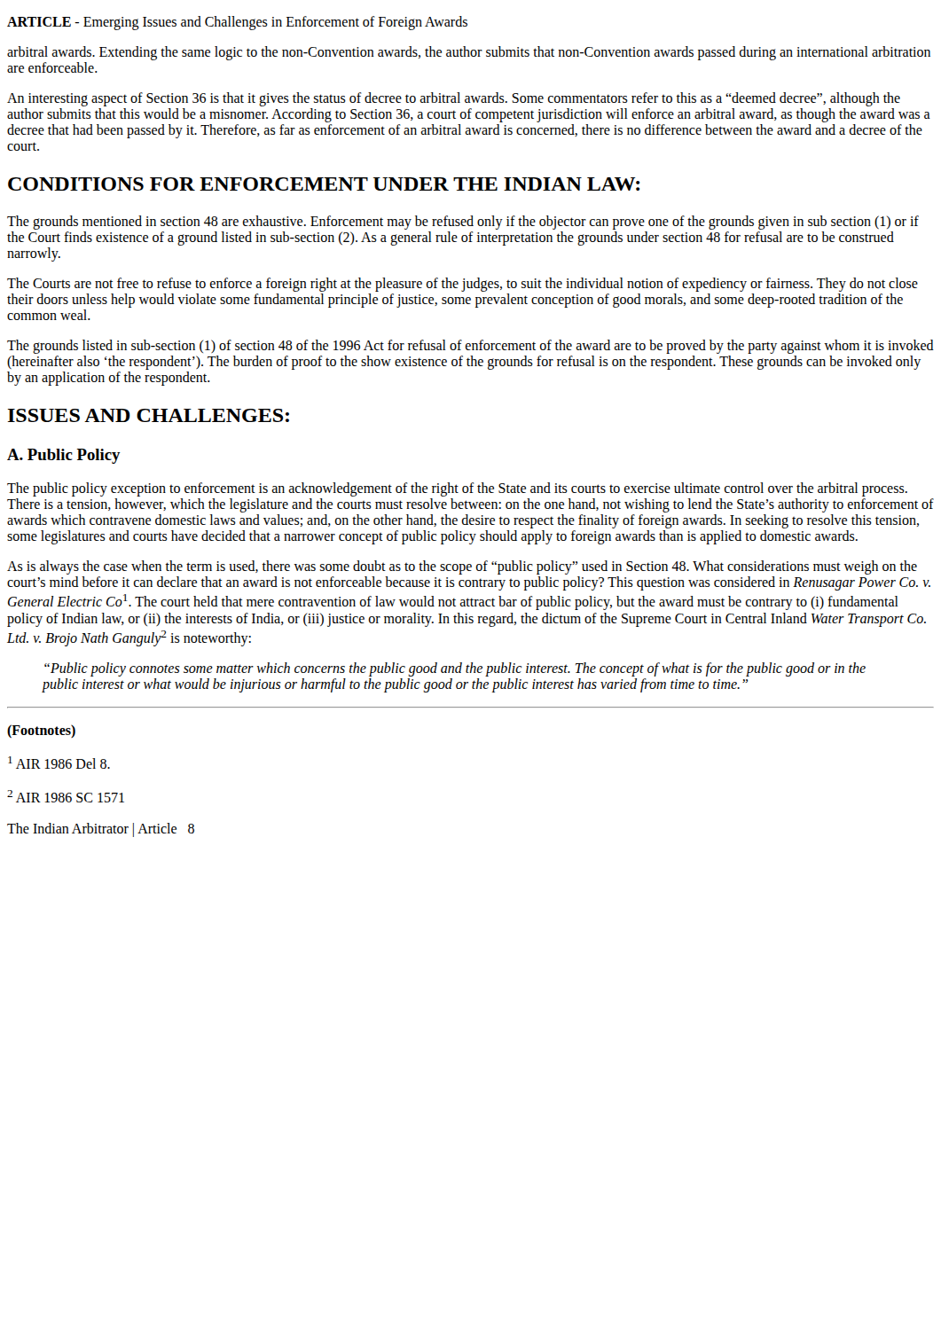ARTICLE - Emerging Issues and Challenges in Enforcement of Foreign Awards
arbitral awards. Extending the same logic to the non-Convention awards, the author submits that non-Convention awards passed during an international arbitration are enforceable.
An interesting aspect of Section 36 is that it gives the status of decree to arbitral awards. Some commentators refer to this as a “deemed decree”, although the author submits that this would be a misnomer. According to Section 36, a court of competent jurisdiction will enforce an arbitral award, as though the award was a decree that had been passed by it. Therefore, as far as enforcement of an arbitral award is concerned, there is no difference between the award and a decree of the court.
CONDITIONS FOR ENFORCEMENT UNDER THE INDIAN LAW:
The grounds mentioned in section 48 are exhaustive. Enforcement may be refused only if the objector can prove one of the grounds given in sub section (1) or if the Court finds existence of a ground listed in sub-section (2). As a general rule of interpretation the grounds under section 48 for refusal are to be construed narrowly.
The Courts are not free to refuse to enforce a foreign right at the pleasure of the judges, to suit the individual notion of expediency or fairness. They do not close their doors unless help would violate some fundamental principle of justice, some prevalent conception of good morals, and some deep-rooted tradition of the common weal.
The grounds listed in sub-section (1) of section 48 of the 1996 Act for refusal of enforcement of the award are to be proved by the party against whom it is invoked (hereinafter also ‘the respondent’). The burden of proof to the show existence of the grounds for refusal is on the respondent. These grounds can be invoked only by an application of the respondent.
ISSUES AND CHALLENGES:
A. Public Policy
The public policy exception to enforcement is an acknowledgement of the right of the State and its courts to exercise ultimate control over the arbitral process. There is a tension, however, which the legislature and the courts must resolve between: on the one hand, not wishing to lend the State’s authority to enforcement of awards which contravene domestic laws and values; and, on the other hand, the desire to respect the finality of foreign awards. In seeking to resolve this tension, some legislatures and courts have decided that a narrower concept of public policy should apply to foreign awards than is applied to domestic awards.
As is always the case when the term is used, there was some doubt as to the scope of “public policy” used in Section 48. What considerations must weigh on the court’s mind before it can declare that an award is not enforceable because it is contrary to public policy? This question was considered in Renusagar Power Co. v. General Electric Co1. The court held that mere contravention of law would not attract bar of public policy, but the award must be contrary to (i) fundamental policy of Indian law, or (ii) the interests of India, or (iii) justice or morality. In this regard, the dictum of the Supreme Court in Central Inland Water Transport Co. Ltd. v. Brojo Nath Ganguly2 is noteworthy:
“Public policy connotes some matter which concerns the public good and the public interest. The concept of what is for the public good or in the public interest or what would be injurious or harmful to the public good or the public interest has varied from time to time.”
(Footnotes)
1 AIR 1986 Del 8.
2 AIR 1986 SC 1571
The Indian Arbitrator | Article 8